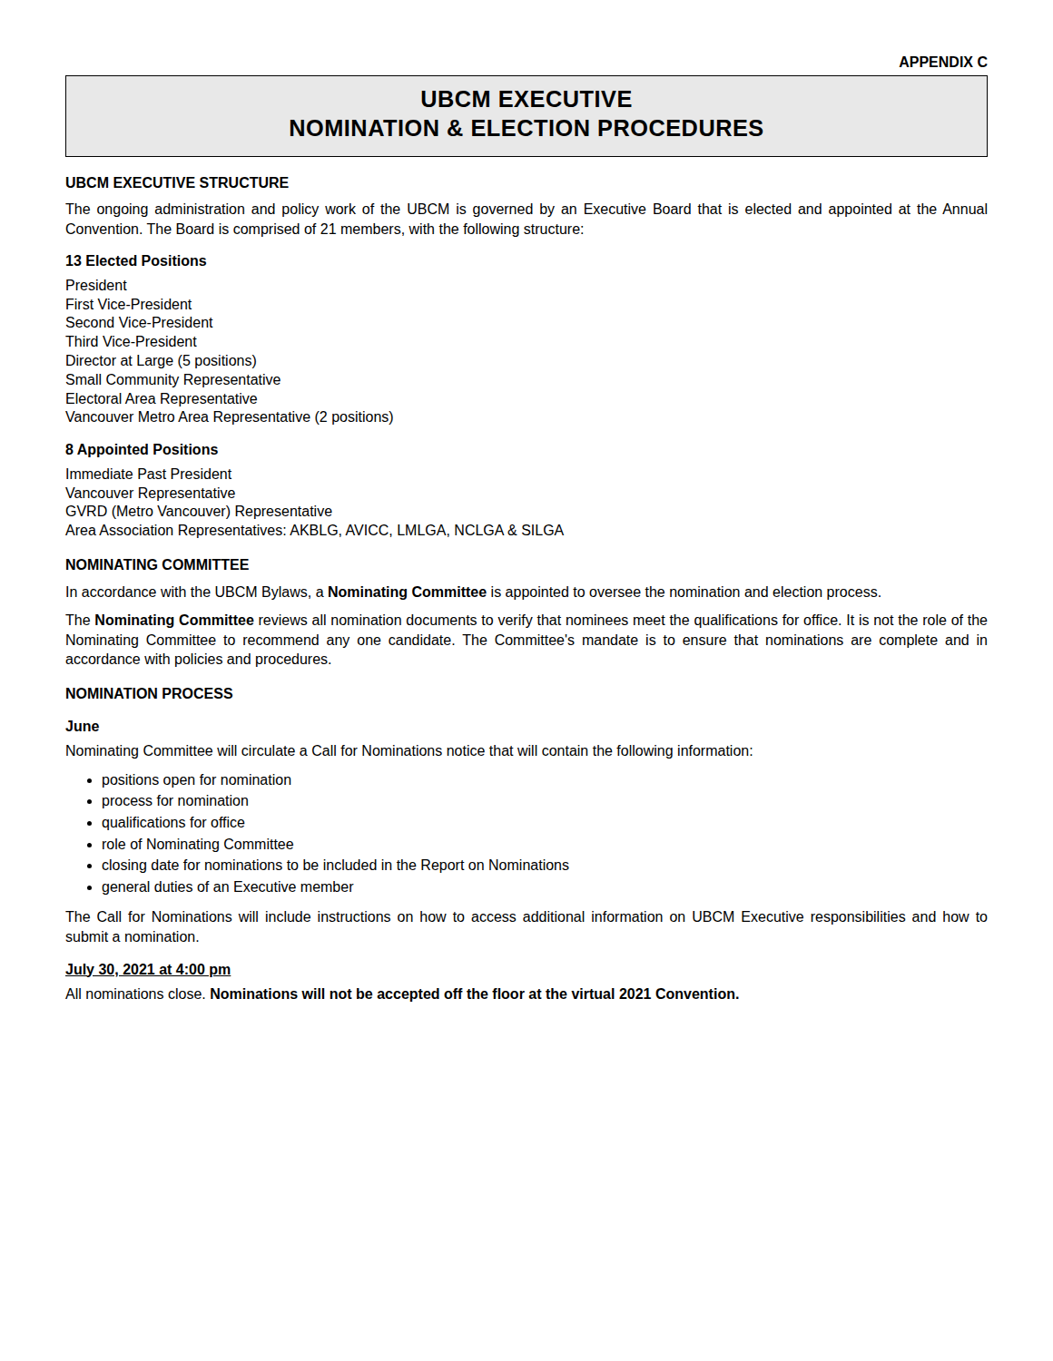APPENDIX C
UBCM EXECUTIVE
NOMINATION & ELECTION PROCEDURES
UBCM Executive Structure
The ongoing administration and policy work of the UBCM is governed by an Executive Board that is elected and appointed at the Annual Convention. The Board is comprised of 21 members, with the following structure:
13 Elected Positions
President
First Vice-President
Second Vice-President
Third Vice-President
Director at Large (5 positions)
Small Community Representative
Electoral Area Representative
Vancouver Metro Area Representative (2 positions)
8 Appointed Positions
Immediate Past President
Vancouver Representative
GVRD (Metro Vancouver) Representative
Area Association Representatives: AKBLG, AVICC, LMLGA, NCLGA & SILGA
Nominating Committee
In accordance with the UBCM Bylaws, a Nominating Committee is appointed to oversee the nomination and election process.
The Nominating Committee reviews all nomination documents to verify that nominees meet the qualifications for office. It is not the role of the Nominating Committee to recommend any one candidate. The Committee's mandate is to ensure that nominations are complete and in accordance with policies and procedures.
Nomination Process
June
Nominating Committee will circulate a Call for Nominations notice that will contain the following information:
positions open for nomination
process for nomination
qualifications for office
role of Nominating Committee
closing date for nominations to be included in the Report on Nominations
general duties of an Executive member
The Call for Nominations will include instructions on how to access additional information on UBCM Executive responsibilities and how to submit a nomination.
July 30, 2021 at 4:00 pm
All nominations close. Nominations will not be accepted off the floor at the virtual 2021 Convention.